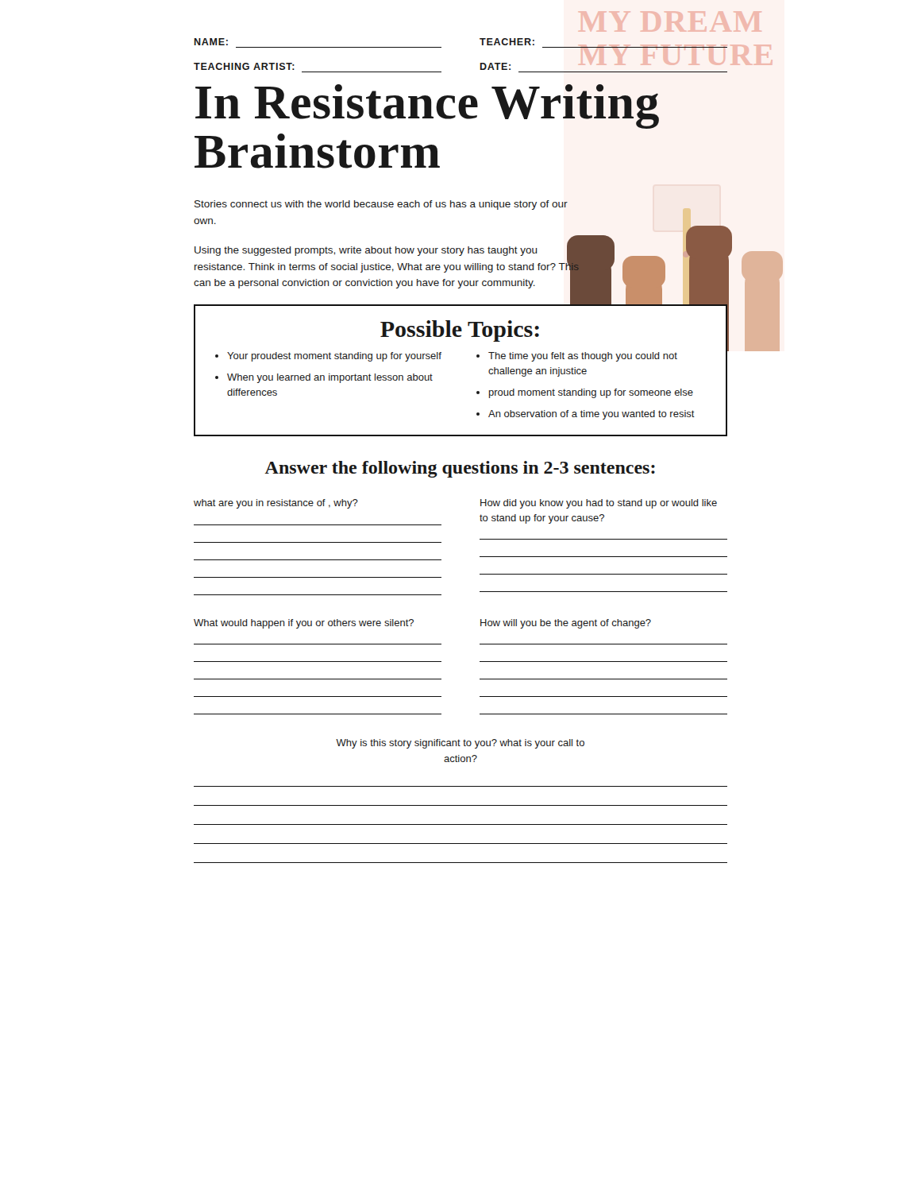My Dream My Future
Name:
Teacher:
Teaching Artist:
Date:
In Resistance Writing Brainstorm
Stories connect us with the world because each of us has a unique story of our own.
Using the suggested prompts, write about how your story has taught you resistance. Think in terms of social justice, What are you willing to stand for? This can be a personal conviction or conviction you have for your community.
Possible Topics:
Your proudest moment standing up for yourself
When you learned an important lesson about differences
The time you felt as though you could not challenge an injustice
proud moment standing up for someone else
An observation of a time you wanted to resist
Answer the following questions in 2-3 sentences:
what are you in resistance of , why?
How did you know you had to stand up or would like to stand up for your cause?
What would happen if you or others were silent?
How will you be the agent of change?
Why is this story significant to you? what is your call to action?